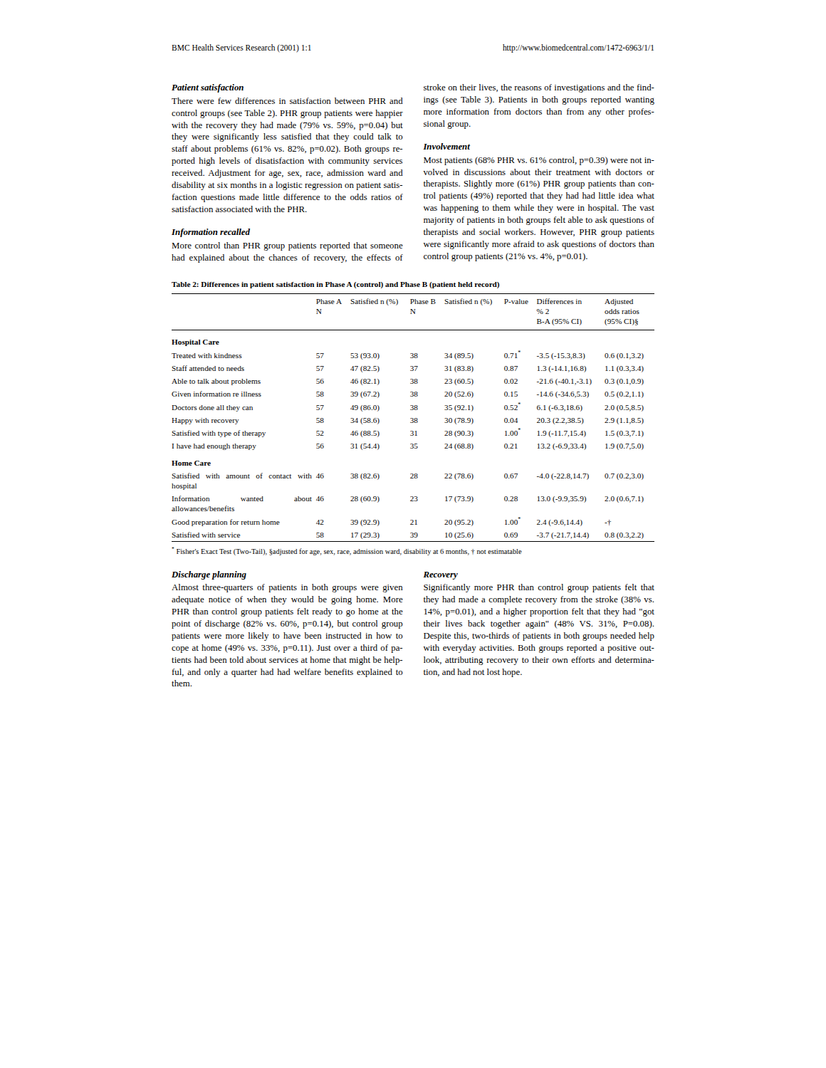BMC Health Services Research (2001) 1:1
http://www.biomedcentral.com/1472-6963/1/1
Patient satisfaction
There were few differences in satisfaction between PHR and control groups (see Table 2). PHR group patients were happier with the recovery they had made (79% vs. 59%, p=0.04) but they were significantly less satisfied that they could talk to staff about problems (61% vs. 82%, p=0.02). Both groups reported high levels of disatisfaction with community services received. Adjustment for age, sex, race, admission ward and disability at six months in a logistic regression on patient satisfaction questions made little difference to the odds ratios of satisfaction associated with the PHR.
Information recalled
More control than PHR group patients reported that someone had explained about the chances of recovery, the effects of stroke on their lives, the reasons of investigations and the findings (see Table 3). Patients in both groups reported wanting more information from doctors than from any other professional group.
Involvement
Most patients (68% PHR vs. 61% control, p=0.39) were not involved in discussions about their treatment with doctors or therapists. Slightly more (61%) PHR group patients than control patients (49%) reported that they had had little idea what was happening to them while they were in hospital. The vast majority of patients in both groups felt able to ask questions of therapists and social workers. However, PHR group patients were significantly more afraid to ask questions of doctors than control group patients (21% vs. 4%, p=0.01).
Table 2: Differences in patient satisfaction in Phase A (control) and Phase B (patient held record)
| | Phase A N | Satisfied n (%) | Phase B N | Satisfied n (%) | P-value | Differences in % 2 B-A (95% CI) | Adjusted odds ratios (95% CI)§ |
| --- | --- | --- | --- | --- | --- | --- | --- |
| Hospital Care |
| Treated with kindness | 57 | 53 (93.0) | 38 | 34 (89.5) | 0.71 * | -3.5 (-15.3,8.3) | 0.6 (0.1,3.2) |
| Staff attended to needs | 57 | 47 (82.5) | 37 | 31 (83.8) | 0.87 | 1.3 (-14.1,16.8) | 1.1 (0.3,3.4) |
| Able to talk about problems | 56 | 46 (82.1) | 38 | 23 (60.5) | 0.02 | -21.6 (-40.1,-3.1) | 0.3 (0.1,0.9) |
| Given information re illness | 58 | 39 (67.2) | 38 | 20 (52.6) | 0.15 | -14.6 (-34.6,5.3) | 0.5 (0.2,1.1) |
| Doctors done all they can | 57 | 49 (86.0) | 38 | 35 (92.1) | 0.52 * | 6.1 (-6.3,18.6) | 2.0 (0.5,8.5) |
| Happy with recovery | 58 | 34 (58.6) | 38 | 30 (78.9) | 0.04 | 20.3 (2.2,38.5) | 2.9 (1.1,8.5) |
| Satisfied with type of therapy | 52 | 46 (88.5) | 31 | 28 (90.3) | 1.00 * | 1.9 (-11.7,15.4) | 1.5 (0.3,7.1) |
| I have had enough therapy | 56 | 31 (54.4) | 35 | 24 (68.8) | 0.21 | 13.2 (-6.9,33.4) | 1.9 (0.7,5.0) |
| Home Care |
| Satisfied with amount of contact with hospital | 46 | 38 (82.6) | 28 | 22 (78.6) | 0.67 | -4.0 (-22.8,14.7) | 0.7 (0.2,3.0) |
| Information wanted about allowances/benefits | 46 | 28 (60.9) | 23 | 17 (73.9) | 0.28 | 13.0 (-9.9,35.9) | 2.0 (0.6,7.1) |
| Good preparation for return home | 42 | 39 (92.9) | 21 | 20 (95.2) | 1.00 * | 2.4 (-9.6,14.4) | - † |
| Satisfied with service | 58 | 17 (29.3) | 39 | 10 (25.6) | 0.69 | -3.7 (-21.7,14.4) | 0.8 (0.3,2.2) |
* Fisher's Exact Test (Two-Tail), §adjusted for age, sex, race, admission ward, disability at 6 months, † not estimatable
Discharge planning
Almost three-quarters of patients in both groups were given adequate notice of when they would be going home. More PHR than control group patients felt ready to go home at the point of discharge (82% vs. 60%, p=0.14), but control group patients were more likely to have been instructed in how to cope at home (49% vs. 33%, p=0.11). Just over a third of patients had been told about services at home that might be helpful, and only a quarter had had welfare benefits explained to them.
Recovery
Significantly more PHR than control group patients felt that they had made a complete recovery from the stroke (38% vs. 14%, p=0.01), and a higher proportion felt that they had "got their lives back together again" (48% VS. 31%, P=0.08). Despite this, two-thirds of patients in both groups needed help with everyday activities. Both groups reported a positive outlook, attributing recovery to their own efforts and determination, and had not lost hope.